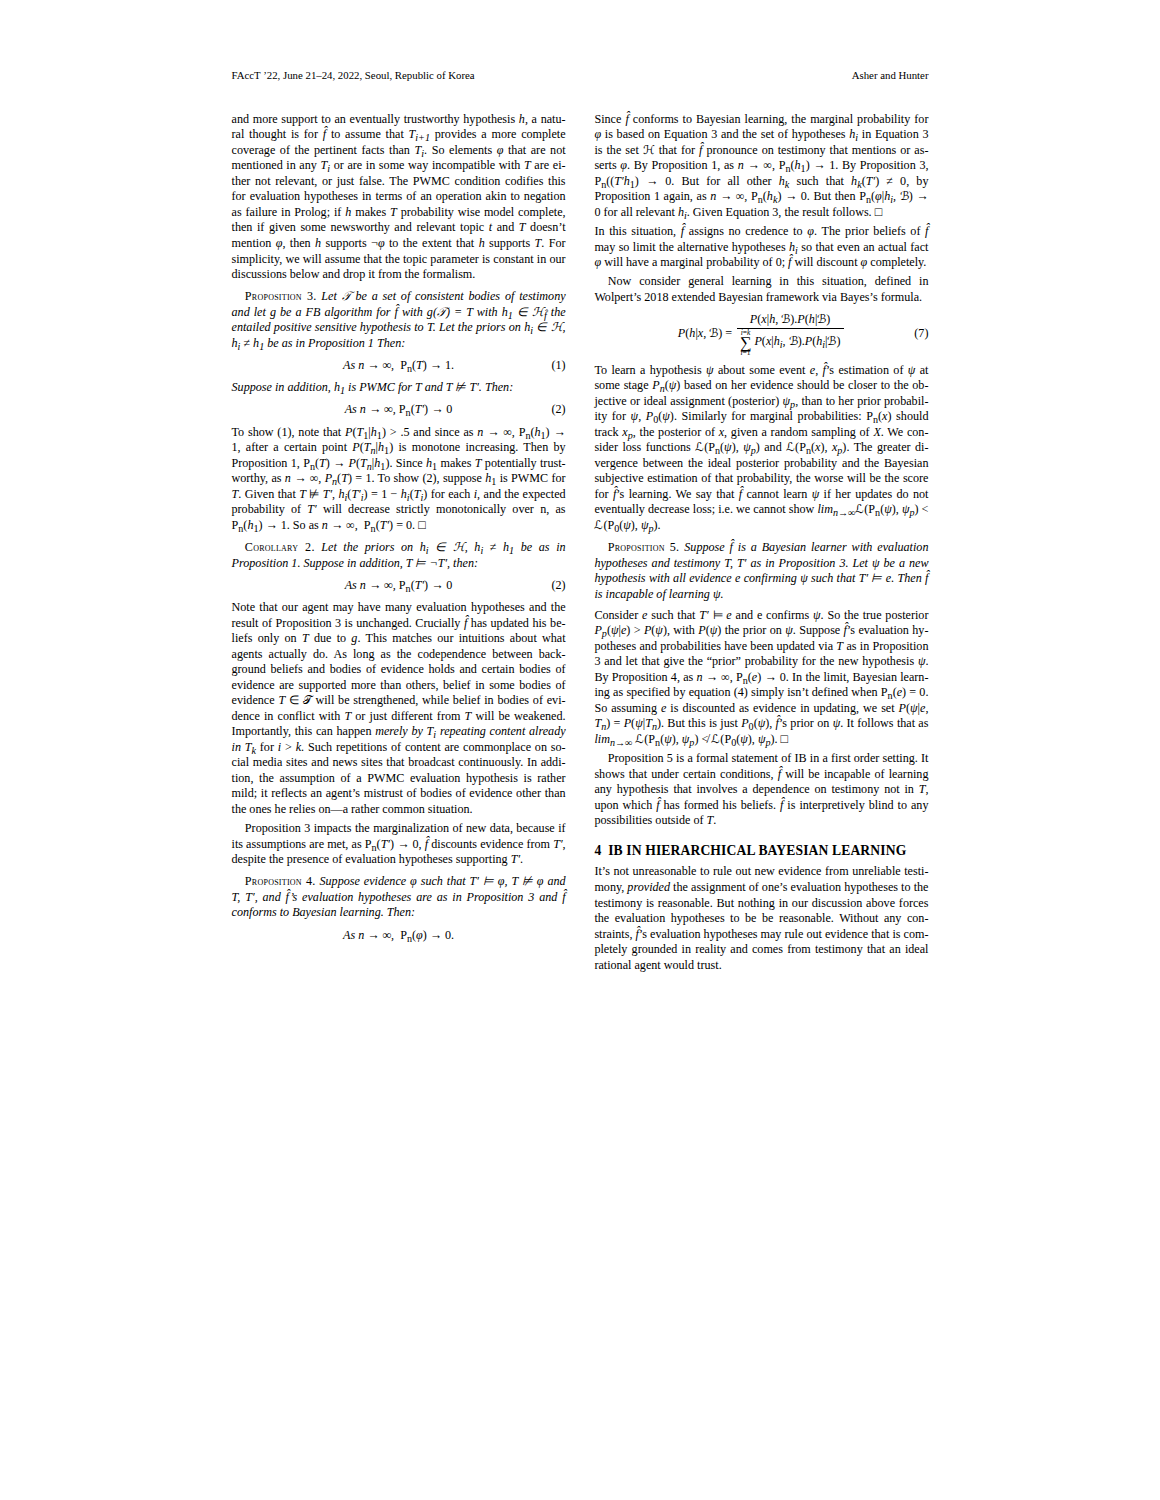FAccT ’22, June 21–24, 2022, Seoul, Republic of Korea
Asher and Hunter
and more support to an eventually trustworthy hypothesis h, a natural thought is for f̂ to assume that Ti+1 provides a more complete coverage of the pertinent facts than Ti. So elements φ that are not mentioned in any Ti or are in some way incompatible with T are either not relevant, or just false. The PWMC condition codifies this for evaluation hypotheses in terms of an operation akin to negation as failure in Prolog; if h makes T probability wise model complete, then if given some newsworthy and relevant topic t and T doesn’t mention φ, then h supports ¬φ to the extent that h supports T. For simplicity, we will assume that the topic parameter is constant in our discussions below and drop it from the formalism.
Proposition 3. Let 𝒯 be a set of consistent bodies of testimony and let g be a FB algorithm for f̂ with g(𝒯) = T with h1 ∈ ℋf̂ the entailed positive sensitive hypothesis to T. Let the priors on hi ∈ ℋ, hi ≠ h1 be as in Proposition 1 Then:
As n → ∞, Pn(T) → 1.(1)
Suppose in addition, h1 is PWMC for T and T ⊭ T′. Then:
As n → ∞, Pn(T′) → 0(2)
To show (1), note that P(T1|h1) > .5 and since as n → ∞, Pn(h1) → 1, after a certain point P(Tn|h1) is monotone increasing. Then by Proposition 1, Pn(T) → P(Tn|h1). Since h1 makes T potentially trustworthy, as n → ∞, Pn(T) = 1. To show (2), suppose h1 is PWMC for T. Given that T ⊭ T′, hi(T′i) = 1 − hi(Ti) for each i, and the expected probability of T′ will decrease strictly monotonically over n, as Pn(h1) → 1. So as n → ∞, Pn(T′) = 0. □
Corollary 2. Let the priors on hi ∈ ℋ, hi ≠ h1 be as in Proposition 1. Suppose in addition, T ⊨ ¬T′, then:
As n → ∞, Pn(T′) → 0(2)
Note that our agent may have many evaluation hypotheses and the result of Proposition 3 is unchanged. Crucially f̂ has updated his beliefs only on T due to g. This matches our intuitions about what agents actually do. As long as the codependence between background beliefs and bodies of evidence holds and certain bodies of evidence are supported more than others, belief in some bodies of evidence T ∈ 𝒯 will be strengthened, while belief in bodies of evidence in conflict with T or just different from T will be weakened. Importantly, this can happen merely by Ti repeating content already in Tk for i > k. Such repetitions of content are commonplace on social media sites and news sites that broadcast continuously. In addition, the assumption of a PWMC evaluation hypothesis is rather mild; it reflects an agent’s mistrust of bodies of evidence other than the ones he relies on—a rather common situation.
Proposition 3 impacts the marginalization of new data, because if its assumptions are met, as Pn(T′) → 0, f̂ discounts evidence from T′, despite the presence of evaluation hypotheses supporting T′.
Proposition 4. Suppose evidence φ such that T′ ⊨ φ, T ⊭ φ and T, T′, and f̂’s evaluation hypotheses are as in Proposition 3 and f̂ conforms to Bayesian learning. Then:
As n → ∞, Pn(φ) → 0.
Since f̂ conforms to Bayesian learning, the marginal probability for φ is based on Equation 3 and the set of hypotheses hi in Equation 3 is the set ℋ that for f̂ pronounce on testimony that mentions or asserts φ. By Proposition 1, as n → ∞, Pn(h1) → 1. By Proposition 3, Pn((T′h1) → 0. But for all other hk such that hk(T′) ≠ 0, by Proposition 1 again, as n → ∞, Pn(hk) → 0. But then Pn(φ|hi, ℬ) → 0 for all relevant hi. Given Equation 3, the result follows. □
In this situation, f̂ assigns no credence to φ. The prior beliefs of f̂ may so limit the alternative hypotheses hi so that even an actual fact φ will have a marginal probability of 0; f̂ will discount φ completely.
Now consider general learning in this situation, defined in Wolpert’s 2018 extended Bayesian framework via Bayes’s formula.
P(h|x, ℬ) = P(x|h, ℬ).P(h|ℬ) i=k∑i=1 P(x|hi, ℬ).P(hi|ℬ) (7)
To learn a hypothesis ψ about some event e, f̂’s estimation of ψ at some stage Pn(ψ) based on her evidence should be closer to the objective or ideal assignment (posterior) ψp, than to her prior probability for ψ, P0(ψ). Similarly for marginal probabilities: Pn(x) should track xp, the posterior of x, given a random sampling of X. We consider loss functions ℒ(Pn(ψ), ψp) and ℒ(Pn(x), xp). The greater divergence between the ideal posterior probability and the Bayesian subjective estimation of that probability, the worse will be the score for f̂’s learning. We say that f̂ cannot learn ψ if her updates do not eventually decrease loss; i.e. we cannot show limn→∞ℒ(Pn(ψ), ψp) < ℒ(P0(ψ), ψp).
Proposition 5. Suppose f̂ is a Bayesian learner with evaluation hypotheses and testimony T, T′ as in Proposition 3. Let ψ be a new hypothesis with all evidence e confirming ψ such that T′ ⊨ e. Then f̂ is incapable of learning ψ.
Consider e such that T′ ⊨ e and e confirms ψ. So the true posterior Pp(ψ|e) > P(ψ), with P(ψ) the prior on ψ. Suppose f̂’s evaluation hypotheses and probabilities have been updated via T as in Proposition 3 and let that give the “prior” probability for the new hypothesis ψ. By Proposition 4, as n → ∞, Pn(e) → 0. In the limit, Bayesian learning as specified by equation (4) simply isn’t defined when Pn(e) = 0. So assuming e is discounted as evidence in updating, we set P(ψ|e, Tn) = P(ψ|Tn). But this is just P0(ψ), f̂’s prior on ψ. It follows that as limn→∞ ℒ(Pn(ψ), ψp) ≮ ℒ(P0(ψ), ψp). □
Proposition 5 is a formal statement of IB in a first order setting. It shows that under certain conditions, f̂ will be incapable of learning any hypothesis that involves a dependence on testimony not in T, upon which f̂ has formed his beliefs. f̂ is interpretively blind to any possibilities outside of T.
4 IB in Hierarchical Bayesian Learning
It’s not unreasonable to rule out new evidence from unreliable testimony, provided the assignment of one’s evaluation hypotheses to the testimony is reasonable. But nothing in our discussion above forces the evaluation hypotheses to be be reasonable. Without any constraints, f̂’s evaluation hypotheses may rule out evidence that is completely grounded in reality and comes from testimony that an ideal rational agent would trust.